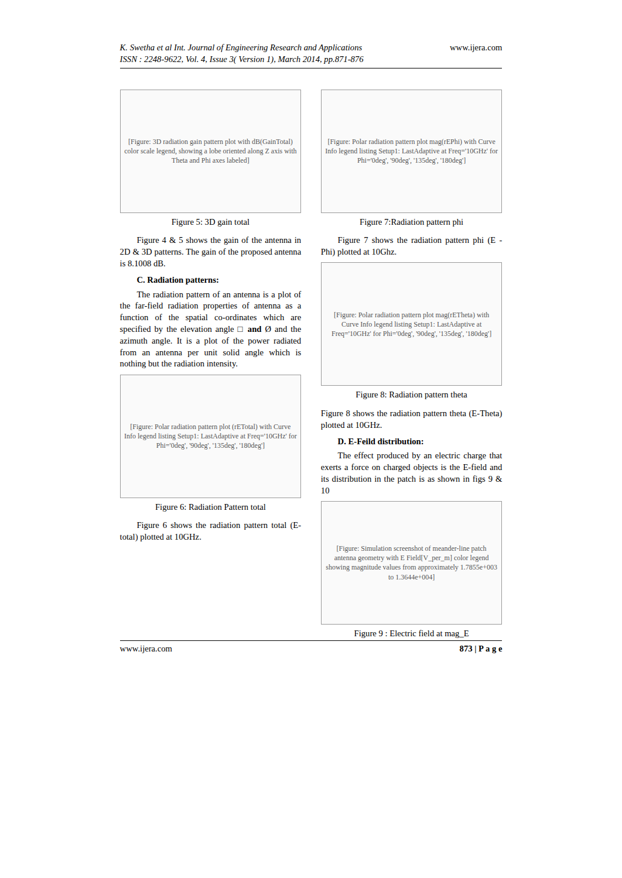K. Swetha et al Int. Journal of Engineering Research and Applications www.ijera.com
ISSN : 2248-9622, Vol. 4, Issue 3( Version 1), March 2014, pp.871-876
[Figure: 3D radiation gain pattern plot with dB(GainTotal) color scale legend, showing a lobe oriented along Z axis with Theta and Phi axes labeled]
Figure 5: 3D gain total
Figure 4 & 5 shows the gain of the antenna in 2D & 3D patterns. The gain of the proposed antenna is 8.1008 dB.
C. Radiation patterns:
The radiation pattern of an antenna is a plot of the far-field radiation properties of antenna as a function of the spatial co-ordinates which are specified by the elevation angle □ and Ø and the azimuth angle. It is a plot of the power radiated from an antenna per unit solid angle which is nothing but the radiation intensity.
[Figure: Polar radiation pattern plot (rETotal) with Curve Info legend listing Setup1: LastAdaptive at Freq='10GHz' for Phi='0deg', '90deg', '135deg', '180deg']
Figure 6: Radiation Pattern total
Figure 6 shows the radiation pattern total (E-total) plotted at 10GHz.
[Figure: Polar radiation pattern plot mag(rEPhi) with Curve Info legend listing Setup1: LastAdaptive at Freq='10GHz' for Phi='0deg', '90deg', '135deg', '180deg']
Figure 7:Radiation pattern phi
Figure 7 shows the radiation pattern phi (E - Phi) plotted at 10Ghz.
[Figure: Polar radiation pattern plot mag(rETheta) with Curve Info legend listing Setup1: LastAdaptive at Freq='10GHz' for Phi='0deg', '90deg', '135deg', '180deg']
Figure 8: Radiation pattern theta
Figure 8 shows the radiation pattern theta (E-Theta) plotted at 10GHz.
D. E-Feild distribution:
The effect produced by an electric charge that exerts a force on charged objects is the E-field and its distribution in the patch is as shown in figs 9 & 10
[Figure: Simulation screenshot of meander-line patch antenna geometry with E Field[V_per_m] color legend showing magnitude values from approximately 1.7855e+003 to 1.3644e+004]
Figure 9 : Electric field at mag_E
www.ijera.com 873 | P a g e